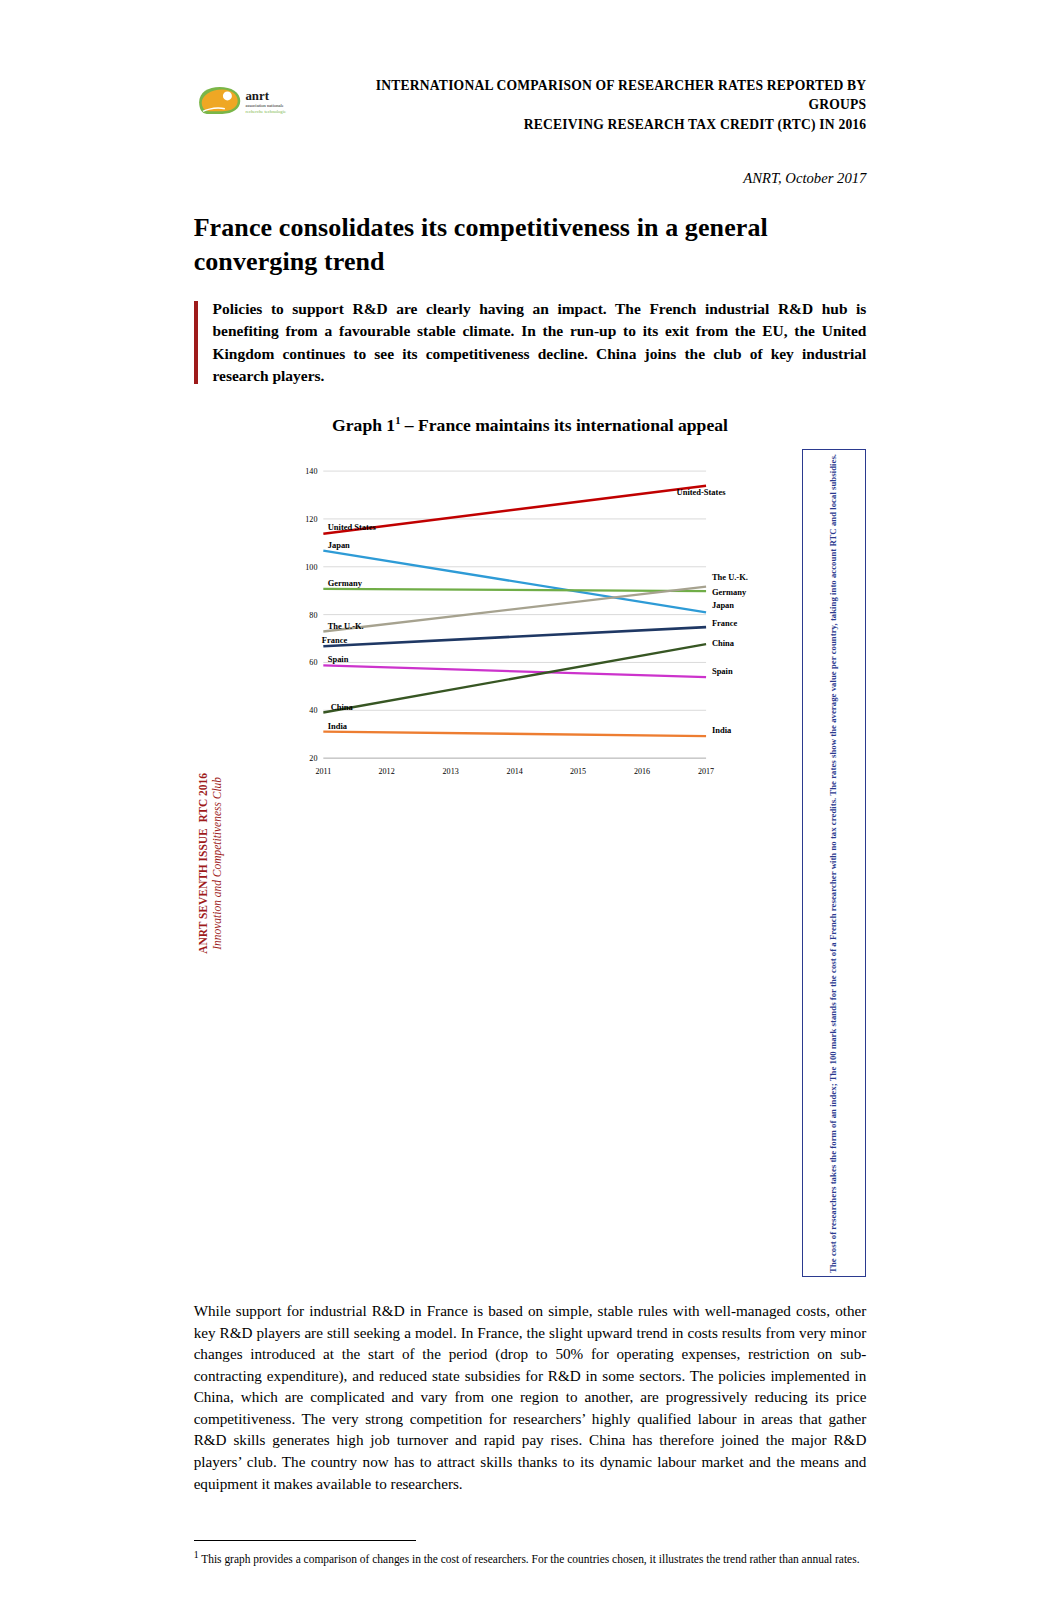anrt association nationale recherche technologie
INTERNATIONAL COMPARISON OF RESEARCHER RATES REPORTED BY GROUPS
RECEIVING RESEARCH TAX CREDIT (RTC) IN 2016
ANRT, October 2017
France consolidates its competitiveness in a general converging trend
Policies to support R&D are clearly having an impact. The French industrial R&D hub is benefiting from a favourable stable climate. In the run-up to its exit from the EU, the United Kingdom continues to see its competitiveness decline. China joins the club of key industrial research players.
Graph 11 – France maintains its international appeal
ANRT SEVENTH ISSUE RTC 2016
Innovation and Competitiveness Club
140 120 100 80 60 40 20 2011 2012 2013 2014 2015 2016 2017 United States Japan Germany The U.-K. France Spain China India United-States The U.-K. Germany Japan France China Spain India
The cost of researchers takes the form of an index; The 100 mark stands for the cost of a French researcher with no tax credits. The rates show the average value per country, taking into account RTC and local subsidies.
While support for industrial R&D in France is based on simple, stable rules with well-managed costs, other key R&D players are still seeking a model. In France, the slight upward trend in costs results from very minor changes introduced at the start of the period (drop to 50% for operating expenses, restriction on sub-contracting expenditure), and reduced state subsidies for R&D in some sectors. The policies implemented in China, which are complicated and vary from one region to another, are progressively reducing its price competitiveness. The very strong competition for researchers’ highly qualified labour in areas that gather R&D skills generates high job turnover and rapid pay rises. China has therefore joined the major R&D players’ club. The country now has to attract skills thanks to its dynamic labour market and the means and equipment it makes available to researchers.
1 This graph provides a comparison of changes in the cost of researchers. For the countries chosen, it illustrates the trend rather than annual rates.